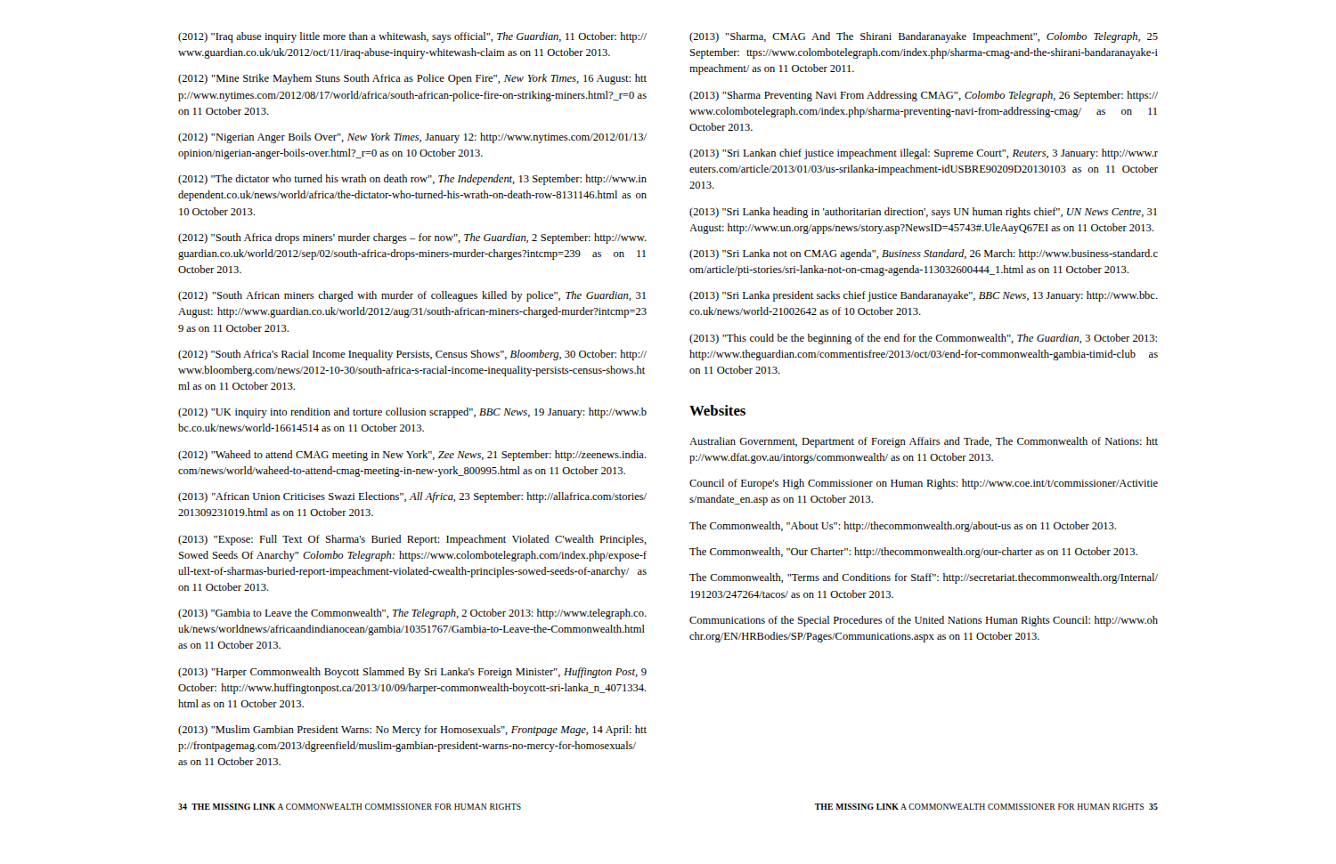(2012) "Iraq abuse inquiry little more than a whitewash, says official", The Guardian, 11 October: http://www.guardian.co.uk/uk/2012/oct/11/iraq-abuse-inquiry-whitewash-claim as on 11 October 2013.
(2012) "Mine Strike Mayhem Stuns South Africa as Police Open Fire", New York Times, 16 August: http://www.nytimes.com/2012/08/17/world/africa/south-african-police-fire-on-striking-miners.html?_r=0 as on 11 October 2013.
(2012) "Nigerian Anger Boils Over", New York Times, January 12: http://www.nytimes.com/2012/01/13/opinion/nigerian-anger-boils-over.html?_r=0 as on 10 October 2013.
(2012) "The dictator who turned his wrath on death row", The Independent, 13 September: http://www.independent.co.uk/news/world/africa/the-dictator-who-turned-his-wrath-on-death-row-8131146.html as on 10 October 2013.
(2012) "South Africa drops miners' murder charges – for now", The Guardian, 2 September: http://www.guardian.co.uk/world/2012/sep/02/south-africa-drops-miners-murder-charges?intcmp=239 as on 11 October 2013.
(2012) "South African miners charged with murder of colleagues killed by police", The Guardian, 31 August: http://www.guardian.co.uk/world/2012/aug/31/south-african-miners-charged-murder?intcmp=239 as on 11 October 2013.
(2012) "South Africa's Racial Income Inequality Persists, Census Shows", Bloomberg, 30 October: http://www.bloomberg.com/news/2012-10-30/south-africa-s-racial-income-inequality-persists-census-shows.html as on 11 October 2013.
(2012) "UK inquiry into rendition and torture collusion scrapped", BBC News, 19 January: http://www.bbc.co.uk/news/world-16614514 as on 11 October 2013.
(2012) "Waheed to attend CMAG meeting in New York", Zee News, 21 September: http://zeenews.india.com/news/world/waheed-to-attend-cmag-meeting-in-new-york_800995.html as on 11 October 2013.
(2013) "African Union Criticises Swazi Elections", All Africa, 23 September: http://allafrica.com/stories/201309231019.html as on 11 October 2013.
(2013) "Expose: Full Text Of Sharma's Buried Report: Impeachment Violated C'wealth Principles, Sowed Seeds Of Anarchy" Colombo Telegraph: https://www.colombotelegraph.com/index.php/expose-full-text-of-sharmas-buried-report-impeachment-violated-cwealth-principles-sowed-seeds-of-anarchy/ as on 11 October 2013.
(2013) "Gambia to Leave the Commonwealth", The Telegraph, 2 October 2013: http://www.telegraph.co.uk/news/worldnews/africaandindianocean/gambia/10351767/Gambia-to-Leave-the-Commonwealth.html as on 11 October 2013.
(2013) "Harper Commonwealth Boycott Slammed By Sri Lanka's Foreign Minister", Huffington Post, 9 October: http://www.huffingtonpost.ca/2013/10/09/harper-commonwealth-boycott-sri-lanka_n_4071334.html as on 11 October 2013.
(2013) "Muslim Gambian President Warns: No Mercy for Homosexuals", Frontpage Mage, 14 April: http://frontpagemag.com/2013/dgreenfield/muslim-gambian-president-warns-no-mercy-for-homosexuals/ as on 11 October 2013.
(2013) "Sharma, CMAG And The Shirani Bandaranayake Impeachment", Colombo Telegraph, 25 September: ttps://www.colombotelegraph.com/index.php/sharma-cmag-and-the-shirani-bandaranayake-impeachment/ as on 11 October 2011.
(2013) "Sharma Preventing Navi From Addressing CMAG", Colombo Telegraph, 26 September: https://www.colombotelegraph.com/index.php/sharma-preventing-navi-from-addressing-cmag/ as on 11 October 2013.
(2013) "Sri Lankan chief justice impeachment illegal: Supreme Court", Reuters, 3 January: http://www.reuters.com/article/2013/01/03/us-srilanka-impeachment-idUSBRE90209D20130103 as on 11 October 2013.
(2013) "Sri Lanka heading in 'authoritarian direction', says UN human rights chief", UN News Centre, 31 August: http://www.un.org/apps/news/story.asp?NewsID=45743#.UleAayQ67EI as on 11 October 2013.
(2013) "Sri Lanka not on CMAG agenda", Business Standard, 26 March: http://www.business-standard.com/article/pti-stories/sri-lanka-not-on-cmag-agenda-113032600444_1.html as on 11 October 2013.
(2013) "Sri Lanka president sacks chief justice Bandaranayake", BBC News, 13 January: http://www.bbc.co.uk/news/world-21002642 as of 10 October 2013.
(2013) "This could be the beginning of the end for the Commonwealth", The Guardian, 3 October 2013: http://www.theguardian.com/commentisfree/2013/oct/03/end-for-commonwealth-gambia-timid-club as on 11 October 2013.
Websites
Australian Government, Department of Foreign Affairs and Trade, The Commonwealth of Nations: http://www.dfat.gov.au/intorgs/commonwealth/ as on 11 October 2013.
Council of Europe's High Commissioner on Human Rights: http://www.coe.int/t/commissioner/Activities/mandate_en.asp as on 11 October 2013.
The Commonwealth, "About Us": http://thecommonwealth.org/about-us as on 11 October 2013.
The Commonwealth, "Our Charter": http://thecommonwealth.org/our-charter as on 11 October 2013.
The Commonwealth, "Terms and Conditions for Staff": http://secretariat.thecommonwealth.org/Internal/191203/247264/tacos/ as on 11 October 2013.
Communications of the Special Procedures of the United Nations Human Rights Council: http://www.ohchr.org/EN/HRBodies/SP/Pages/Communications.aspx as on 11 October 2013.
34 THE MISSING LINK A COMMONWEALTH COMMISSIONER FOR HUMAN RIGHTS
THE MISSING LINK A COMMONWEALTH COMMISSIONER FOR HUMAN RIGHTS 35